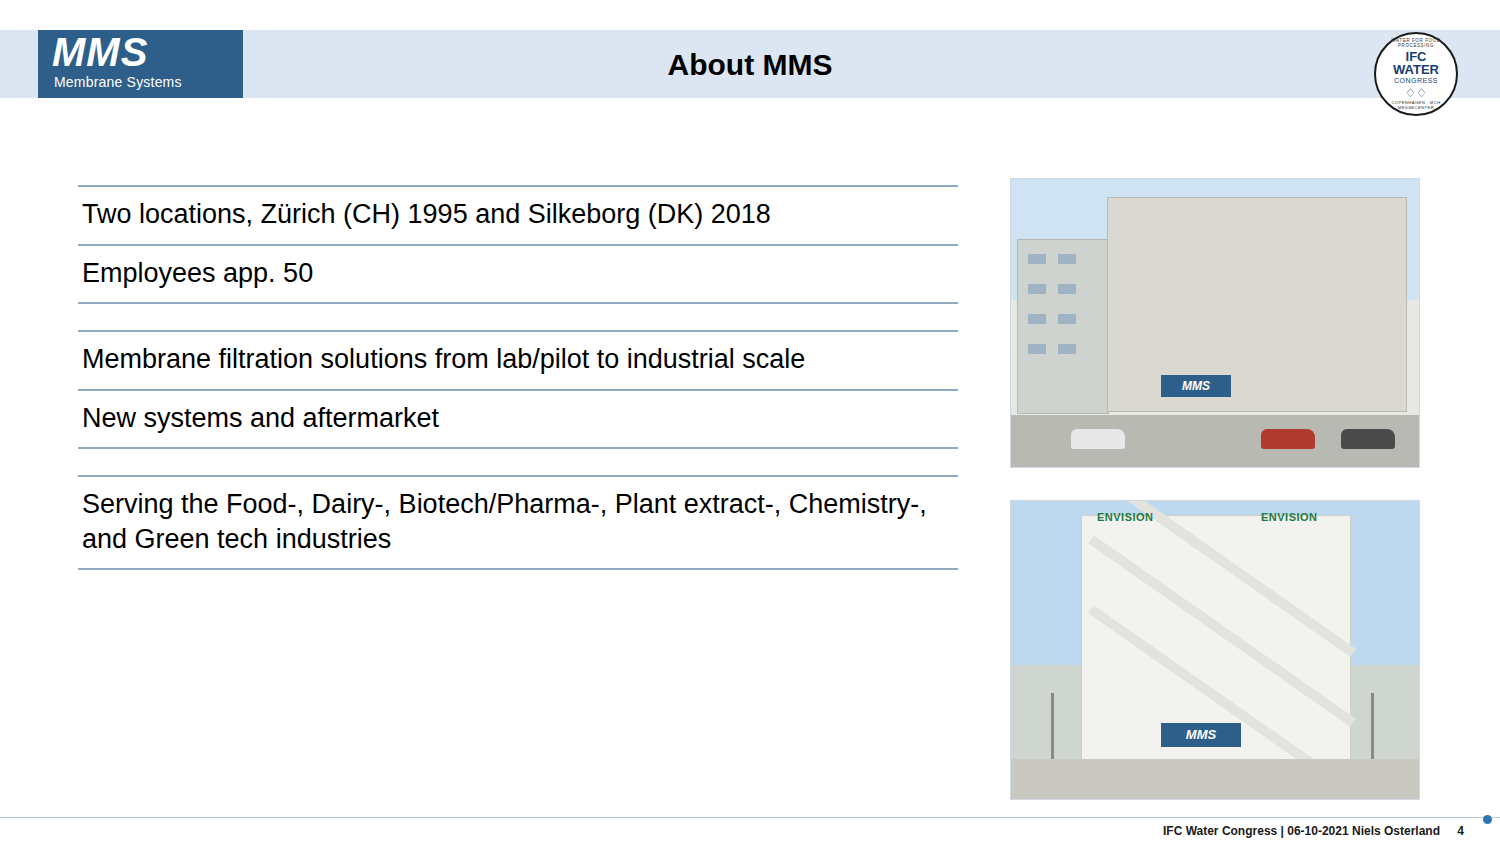MMS
Membrane Systems
About MMS
WATER FOR FOOD PROCESSING
IFC
WATER
CONGRESS
♢♢
COPENHAGEN MCH MESSECENTER
Two locations, Zürich (CH) 1995 and Silkeborg (DK) 2018
Employees app. 50
Membrane filtration solutions from lab/pilot to industrial scale
New systems and aftermarket
Serving the Food-, Dairy-, Biotech/Pharma-, Plant extract-, Chemistry-, and Green tech industries
MMS
ENVISION
ENVISION
MMS
IFC Water Congress | 06-10-2021 Niels Osterland
4